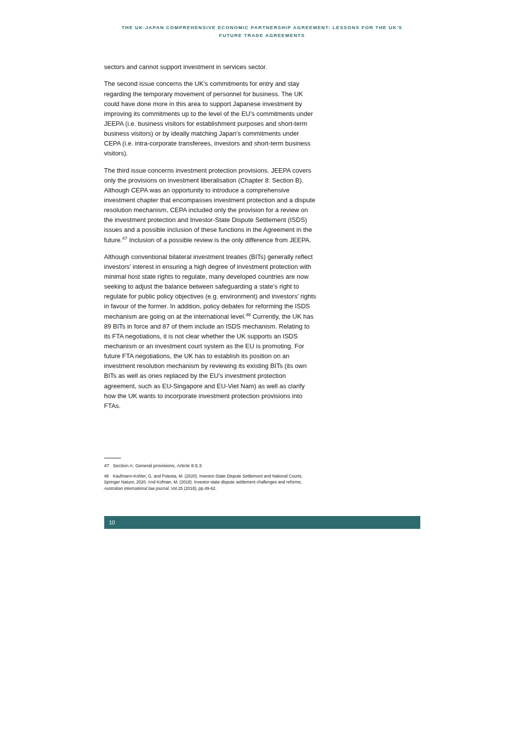The UK-Japan Comprehensive Economic Partnership Agreement: Lessons for the UK's
Future Trade Agreements
sectors and cannot support investment in services sector.
The second issue concerns the UK's commitments for entry and stay regarding the temporary movement of personnel for business. The UK could have done more in this area to support Japanese investment by improving its commitments up to the level of the EU's commitments under JEEPA (i.e. business visitors for establishment purposes and short-term business visitors) or by ideally matching Japan's commitments under CEPA (i.e. intra-corporate transferees, investors and short-term business visitors).
The third issue concerns investment protection provisions. JEEPA covers only the provisions on investment liberalisation (Chapter 8: Section B). Although CEPA was an opportunity to introduce a comprehensive investment chapter that encompasses investment protection and a dispute resolution mechanism, CEPA included only the provision for a review on the investment protection and Investor-State Dispute Settlement (ISDS) issues and a possible inclusion of these functions in the Agreement in the future.47 Inclusion of a possible review is the only difference from JEEPA.
Although conventional bilateral investment treaties (BITs) generally reflect investors' interest in ensuring a high degree of investment protection with minimal host state rights to regulate, many developed countries are now seeking to adjust the balance between safeguarding a state's right to regulate for public policy objectives (e.g. environment) and investors' rights in favour of the former. In addition, policy debates for reforming the ISDS mechanism are going on at the international level.48 Currently, the UK has 89 BITs in force and 87 of them include an ISDS mechanism. Relating to its FTA negotiations, it is not clear whether the UK supports an ISDS mechanism or an investment court system as the EU is promoting. For future FTA negotiations, the UK has to establish its position on an investment resolution mechanism by reviewing its existing BITs (its own BITs as well as ones replaced by the EU's investment protection agreement, such as EU-Singapore and EU-Viet Nam) as well as clarify how the UK wants to incorporate investment protection provisions into FTAs.
47 Section A: General provisions, Article 8.5.3.
48 Kaufmann-Kohler, G. and Potesta, M. (2020). Investor-State Dispute Settlement and National Courts, Springer Nature, 2020. And Kofman, M. (2018). Investor-state dispute settlement challenges and reforms, Australian international law journal, Vol.25 (2018), pp.49-62.
10